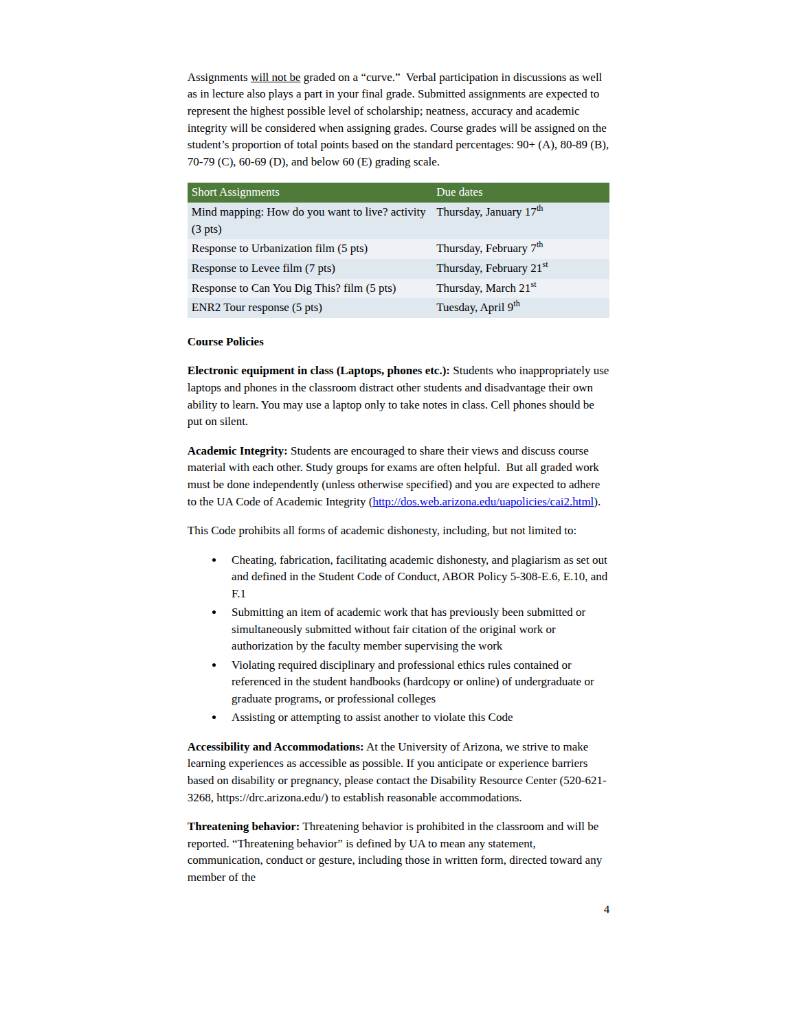Assignments will not be graded on a “curve.” Verbal participation in discussions as well as in lecture also plays a part in your final grade. Submitted assignments are expected to represent the highest possible level of scholarship; neatness, accuracy and academic integrity will be considered when assigning grades. Course grades will be assigned on the student’s proportion of total points based on the standard percentages: 90+ (A), 80-89 (B), 70-79 (C), 60-69 (D), and below 60 (E) grading scale.
| Short Assignments | Due dates |
| --- | --- |
| Mind mapping: How do you want to live? activity (3 pts) | Thursday, January 17 th |
| Response to Urbanization film (5 pts) | Thursday, February 7 th |
| Response to Levee film (7 pts) | Thursday, February 21 st |
| Response to Can You Dig This? film (5 pts) | Thursday, March 21 st |
| ENR2 Tour response (5 pts) | Tuesday, April 9 th |
Course Policies
Electronic equipment in class (Laptops, phones etc.): Students who inappropriately use laptops and phones in the classroom distract other students and disadvantage their own ability to learn. You may use a laptop only to take notes in class. Cell phones should be put on silent.
Academic Integrity: Students are encouraged to share their views and discuss course material with each other. Study groups for exams are often helpful. But all graded work must be done independently (unless otherwise specified) and you are expected to adhere to the UA Code of Academic Integrity (http://dos.web.arizona.edu/uapolicies/cai2.html).
This Code prohibits all forms of academic dishonesty, including, but not limited to:
Cheating, fabrication, facilitating academic dishonesty, and plagiarism as set out and defined in the Student Code of Conduct, ABOR Policy 5-308-E.6, E.10, and F.1
Submitting an item of academic work that has previously been submitted or simultaneously submitted without fair citation of the original work or authorization by the faculty member supervising the work
Violating required disciplinary and professional ethics rules contained or referenced in the student handbooks (hardcopy or online) of undergraduate or graduate programs, or professional colleges
Assisting or attempting to assist another to violate this Code
Accessibility and Accommodations: At the University of Arizona, we strive to make learning experiences as accessible as possible. If you anticipate or experience barriers based on disability or pregnancy, please contact the Disability Resource Center (520-621-3268, https://drc.arizona.edu/) to establish reasonable accommodations.
Threatening behavior: Threatening behavior is prohibited in the classroom and will be reported. “Threatening behavior” is defined by UA to mean any statement, communication, conduct or gesture, including those in written form, directed toward any member of the
4